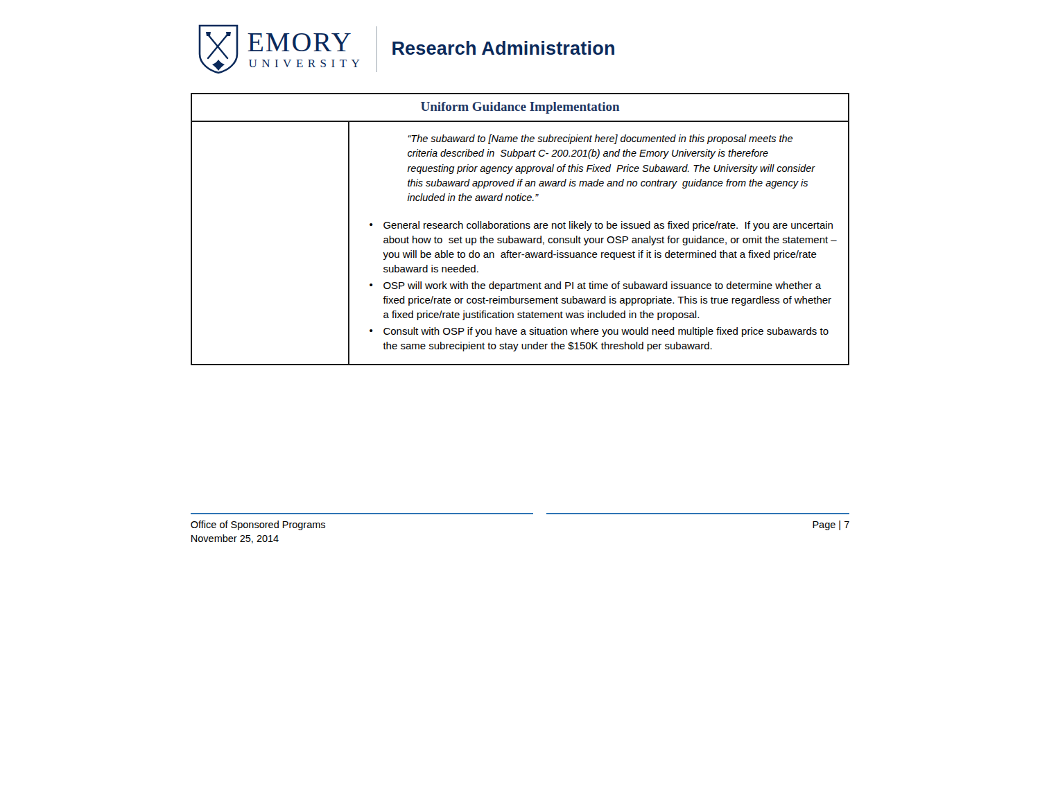EMORY
UNIVERSITY
Research Administration
| Uniform Guidance Implementation |
| | “The subaward to [Name the subrecipient here] documented in this proposal meets the criteria described in Subpart C- 200.201(b) and the Emory University is therefore requesting prior agency approval of this Fixed Price Subaward. The University will consider this subaward approved if an award is made and no contrary guidance from the agency is included in the award notice.” General research collaborations are not likely to be issued as fixed price/rate. If you are uncertain about how to set up the subaward, consult your OSP analyst for guidance, or omit the statement – you will be able to do an after-award-issuance request if it is determined that a fixed price/rate subaward is needed. OSP will work with the department and PI at time of subaward issuance to determine whether a fixed price/rate or cost-reimbursement subaward is appropriate. This is true regardless of whether a fixed price/rate justification statement was included in the proposal. Consult with OSP if you have a situation where you would need multiple fixed price subawards to the same subrecipient to stay under the $150K threshold per subaward. |
Office of Sponsored Programs
November 25, 2014
Page | 7